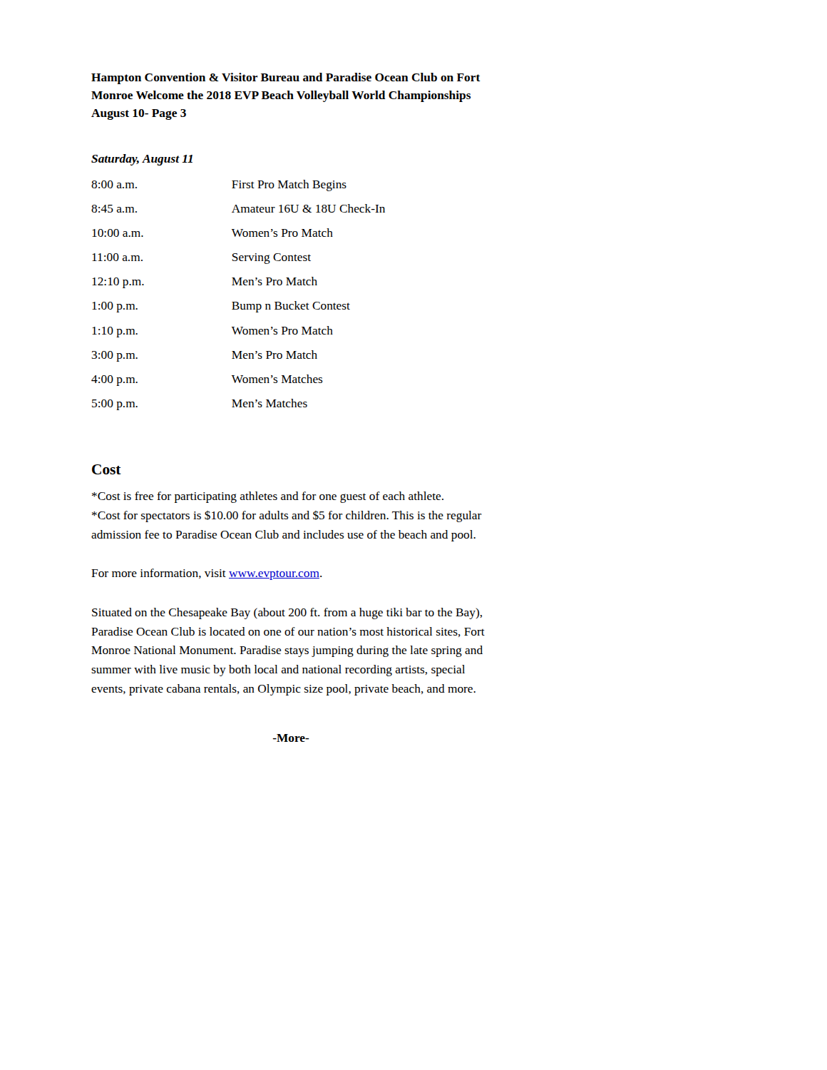Hampton Convention & Visitor Bureau and Paradise Ocean Club on Fort Monroe Welcome the 2018 EVP Beach Volleyball World Championships August 10- Page 3
Saturday, August 11
| 8:00 a.m. | First Pro Match Begins |
| 8:45 a.m. | Amateur 16U & 18U Check-In |
| 10:00 a.m. | Women’s Pro Match |
| 11:00 a.m. | Serving Contest |
| 12:10 p.m. | Men’s Pro Match |
| 1:00 p.m. | Bump n Bucket Contest |
| 1:10 p.m. | Women’s Pro Match |
| 3:00 p.m. | Men’s Pro Match |
| 4:00 p.m. | Women’s Matches |
| 5:00 p.m. | Men’s Matches |
Cost
*Cost is free for participating athletes and for one guest of each athlete.
*Cost for spectators is $10.00 for adults and $5 for children. This is the regular admission fee to Paradise Ocean Club and includes use of the beach and pool.
For more information, visit www.evptour.com.
Situated on the Chesapeake Bay (about 200 ft. from a huge tiki bar to the Bay), Paradise Ocean Club is located on one of our nation’s most historical sites, Fort Monroe National Monument. Paradise stays jumping during the late spring and summer with live music by both local and national recording artists, special events, private cabana rentals, an Olympic size pool, private beach, and more.
-More-